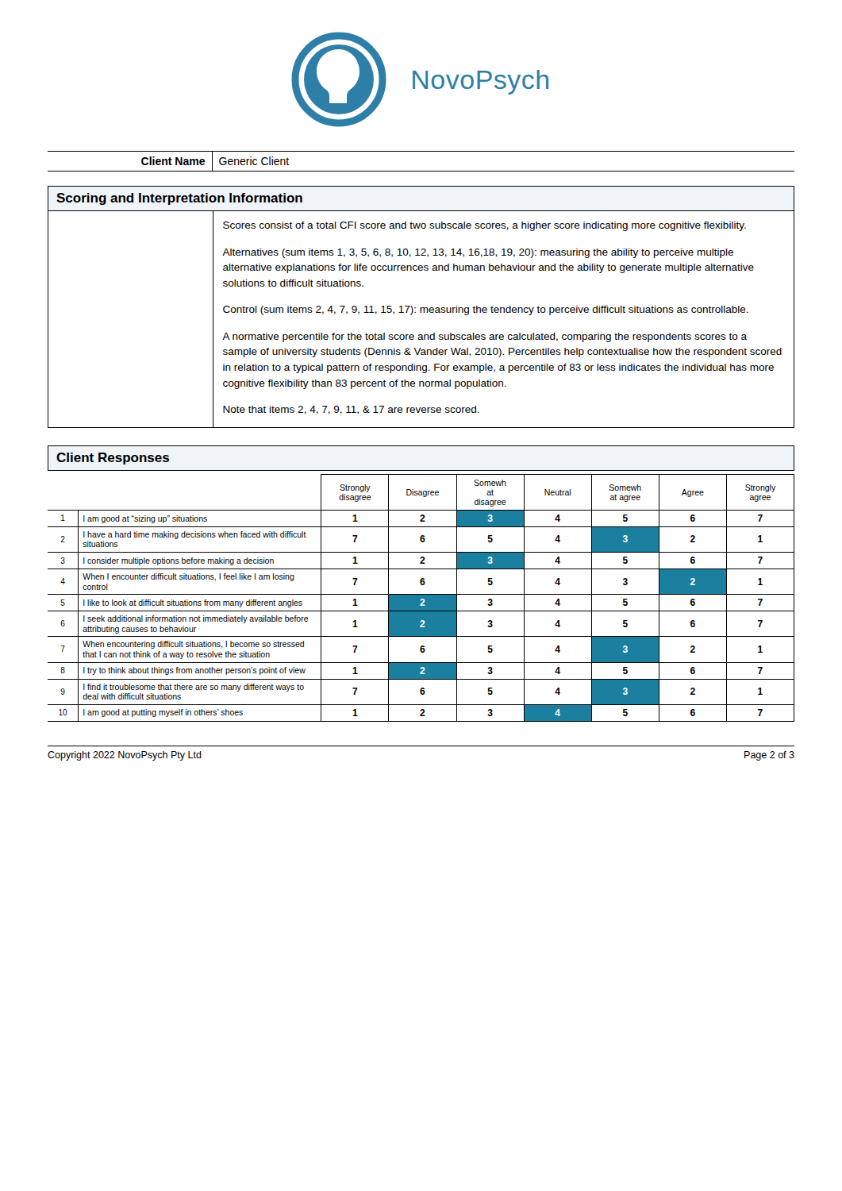NovoPsych
| Client Name | Generic Client |
Scoring and Interpretation Information
Scores consist of a total CFI score and two subscale scores, a higher score indicating more cognitive flexibility.
Alternatives (sum items 1, 3, 5, 6, 8, 10, 12, 13, 14, 16,18, 19, 20): measuring the ability to perceive multiple alternative explanations for life occurrences and human behaviour and the ability to generate multiple alternative solutions to difficult situations.
Control (sum items 2, 4, 7, 9, 11, 15, 17): measuring the tendency to perceive difficult situations as controllable.
A normative percentile for the total score and subscales are calculated, comparing the respondents scores to a sample of university students (Dennis & Vander Wal, 2010). Percentiles help contextualise how the respondent scored in relation to a typical pattern of responding. For example, a percentile of 83 or less indicates the individual has more cognitive flexibility than 83 percent of the normal population.
Note that items 2, 4, 7, 9, 11, & 17 are reverse scored.
Client Responses
| | | Strongly disagree | Disagree | Somewh at disagree | Neutral | Somewh at agree | Agree | Strongly agree |
| --- | --- | --- | --- | --- | --- | --- | --- | --- |
| 1 | I am good at “sizing up” situations | 1 | 2 | 3 | 4 | 5 | 6 | 7 |
| 2 | I have a hard time making decisions when faced with difficult situations | 7 | 6 | 5 | 4 | 3 | 2 | 1 |
| 3 | I consider multiple options before making a decision | 1 | 2 | 3 | 4 | 5 | 6 | 7 |
| 4 | When I encounter difficult situations, I feel like I am losing control | 7 | 6 | 5 | 4 | 3 | 2 | 1 |
| 5 | I like to look at difficult situations from many different angles | 1 | 2 | 3 | 4 | 5 | 6 | 7 |
| 6 | I seek additional information not immediately available before attributing causes to behaviour | 1 | 2 | 3 | 4 | 5 | 6 | 7 |
| 7 | When encountering difficult situations, I become so stressed that I can not think of a way to resolve the situation | 7 | 6 | 5 | 4 | 3 | 2 | 1 |
| 8 | I try to think about things from another person’s point of view | 1 | 2 | 3 | 4 | 5 | 6 | 7 |
| 9 | I find it troublesome that there are so many different ways to deal with difficult situations | 7 | 6 | 5 | 4 | 3 | 2 | 1 |
| 10 | I am good at putting myself in others’ shoes | 1 | 2 | 3 | 4 | 5 | 6 | 7 |
Copyright 2022 NovoPsych Pty Ltd
Page 2 of 3